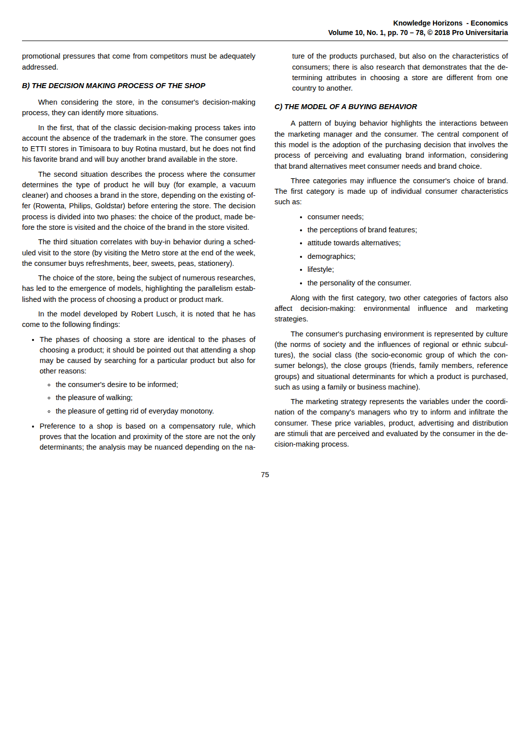Knowledge Horizons - Economics
Volume 10, No. 1, pp. 70 – 78, © 2018 Pro Universitaria
promotional pressures that come from competitors must be adequately addressed.
b) The decision making process of the shop
When considering the store, in the consumer's decision-making process, they can identify more situations.
In the first, that of the classic decision-making process takes into account the absence of the trademark in the store. The consumer goes to ETTI stores in Timisoara to buy Rotina mustard, but he does not find his favorite brand and will buy another brand available in the store.
The second situation describes the process where the consumer determines the type of product he will buy (for example, a vacuum cleaner) and chooses a brand in the store, depending on the existing offer (Rowenta, Philips, Goldstar) before entering the store. The decision process is divided into two phases: the choice of the product, made before the store is visited and the choice of the brand in the store visited.
The third situation correlates with buy-in behavior during a scheduled visit to the store (by visiting the Metro store at the end of the week, the consumer buys refreshments, beer, sweets, peas, stationery).
The choice of the store, being the subject of numerous researches, has led to the emergence of models, highlighting the parallelism established with the process of choosing a product or product mark.
In the model developed by Robert Lusch, it is noted that he has come to the following findings:
The phases of choosing a store are identical to the phases of choosing a product; it should be pointed out that attending a shop may be caused by searching for a particular product but also for other reasons:
the consumer's desire to be informed;
the pleasure of walking;
the pleasure of getting rid of everyday monotony.
Preference to a shop is based on a compensatory rule, which proves that the location and proximity of the store are not the only determinants; the analysis may be nuanced depending on the nature of the products purchased, but also on the characteristics of consumers; there is also research that demonstrates that the determining attributes in choosing a store are different from one country to another.
c) The model of a buying behavior
A pattern of buying behavior highlights the interactions between the marketing manager and the consumer. The central component of this model is the adoption of the purchasing decision that involves the process of perceiving and evaluating brand information, considering that brand alternatives meet consumer needs and brand choice.
Three categories may influence the consumer's choice of brand. The first category is made up of individual consumer characteristics such as:
consumer needs;
the perceptions of brand features;
attitude towards alternatives;
demographics;
lifestyle;
the personality of the consumer.
Along with the first category, two other categories of factors also affect decision-making: environmental influence and marketing strategies.
The consumer's purchasing environment is represented by culture (the norms of society and the influences of regional or ethnic subcultures), the social class (the socio-economic group of which the consumer belongs), the close groups (friends, family members, reference groups) and situational determinants for which a product is purchased, such as using a family or business machine).
The marketing strategy represents the variables under the coordination of the company's managers who try to inform and infiltrate the consumer. These price variables, product, advertising and distribution are stimuli that are perceived and evaluated by the consumer in the decision-making process.
75